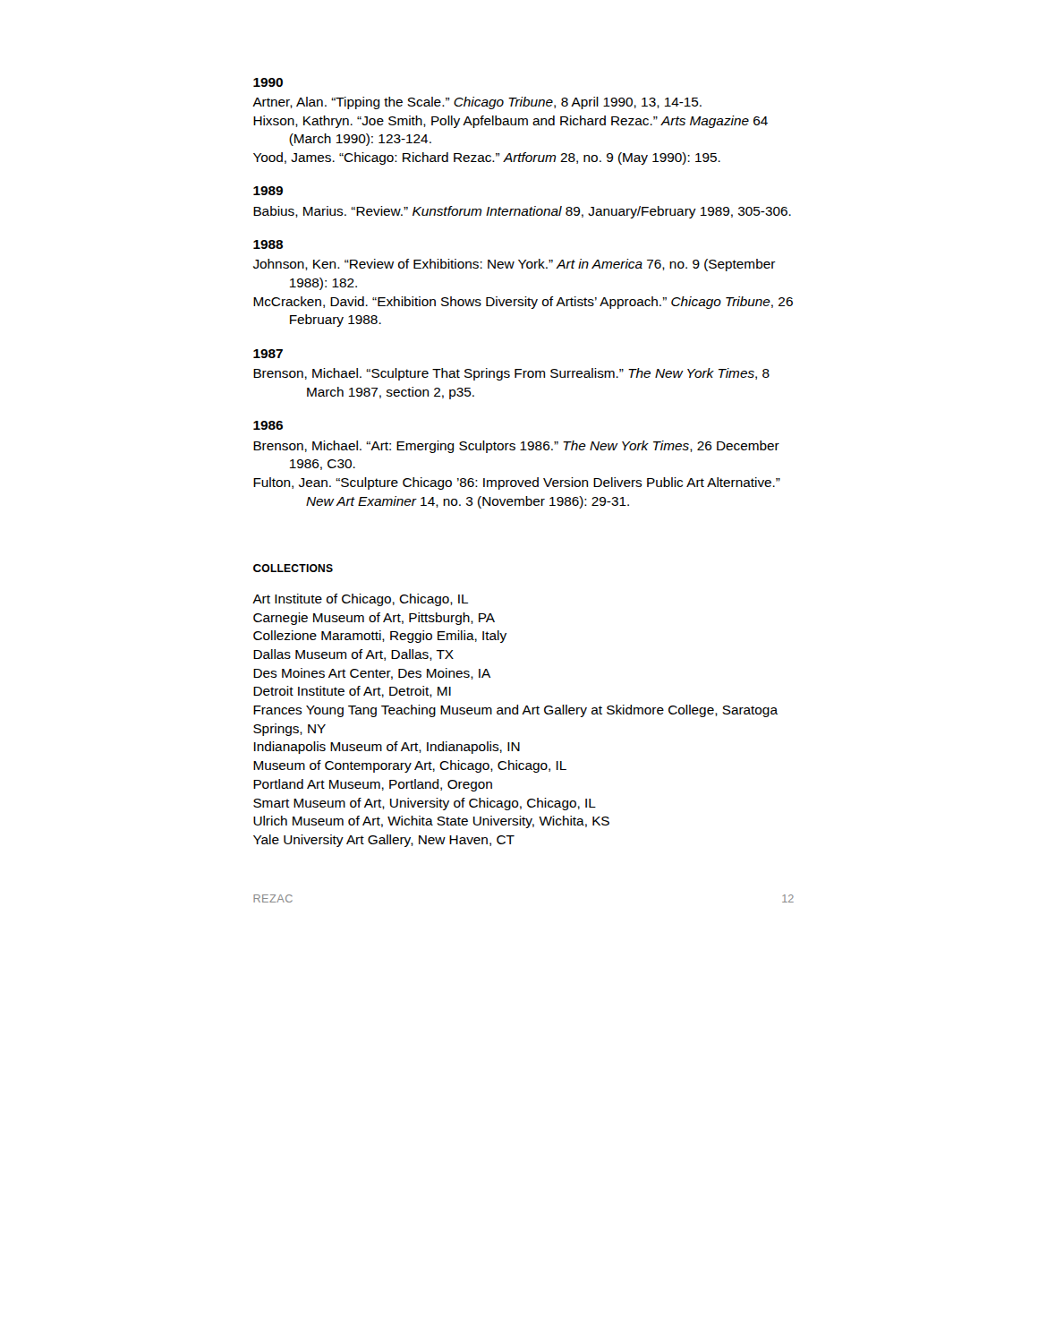1990
Artner, Alan. “Tipping the Scale.” Chicago Tribune, 8 April 1990, 13, 14-15.
Hixson, Kathryn. “Joe Smith, Polly Apfelbaum and Richard Rezac.” Arts Magazine 64 (March 1990): 123-124.
Yood, James. “Chicago: Richard Rezac.” Artforum 28, no. 9 (May 1990): 195.
1989
Babius, Marius. “Review.” Kunstforum International 89, January/February 1989, 305-306.
1988
Johnson, Ken. “Review of Exhibitions: New York.” Art in America 76, no. 9 (September 1988): 182.
McCracken, David. “Exhibition Shows Diversity of Artists’ Approach.” Chicago Tribune, 26 February 1988.
1987
Brenson, Michael. “Sculpture That Springs From Surrealism.” The New York Times, 8 March 1987, section 2, p35.
1986
Brenson, Michael. “Art: Emerging Sculptors 1986.” The New York Times, 26 December 1986, C30.
Fulton, Jean. “Sculpture Chicago ’86: Improved Version Delivers Public Art Alternative.” New Art Examiner 14, no. 3 (November 1986): 29-31.
COLLECTIONS
Art Institute of Chicago, Chicago, IL
Carnegie Museum of Art, Pittsburgh, PA
Collezione Maramotti, Reggio Emilia, Italy
Dallas Museum of Art, Dallas, TX
Des Moines Art Center, Des Moines, IA
Detroit Institute of Art, Detroit, MI
Frances Young Tang Teaching Museum and Art Gallery at Skidmore College, Saratoga Springs, NY
Indianapolis Museum of Art, Indianapolis, IN
Museum of Contemporary Art, Chicago, Chicago, IL
Portland Art Museum, Portland, Oregon
Smart Museum of Art, University of Chicago, Chicago, IL
Ulrich Museum of Art, Wichita State University, Wichita, KS
Yale University Art Gallery, New Haven, CT
REZAC 12